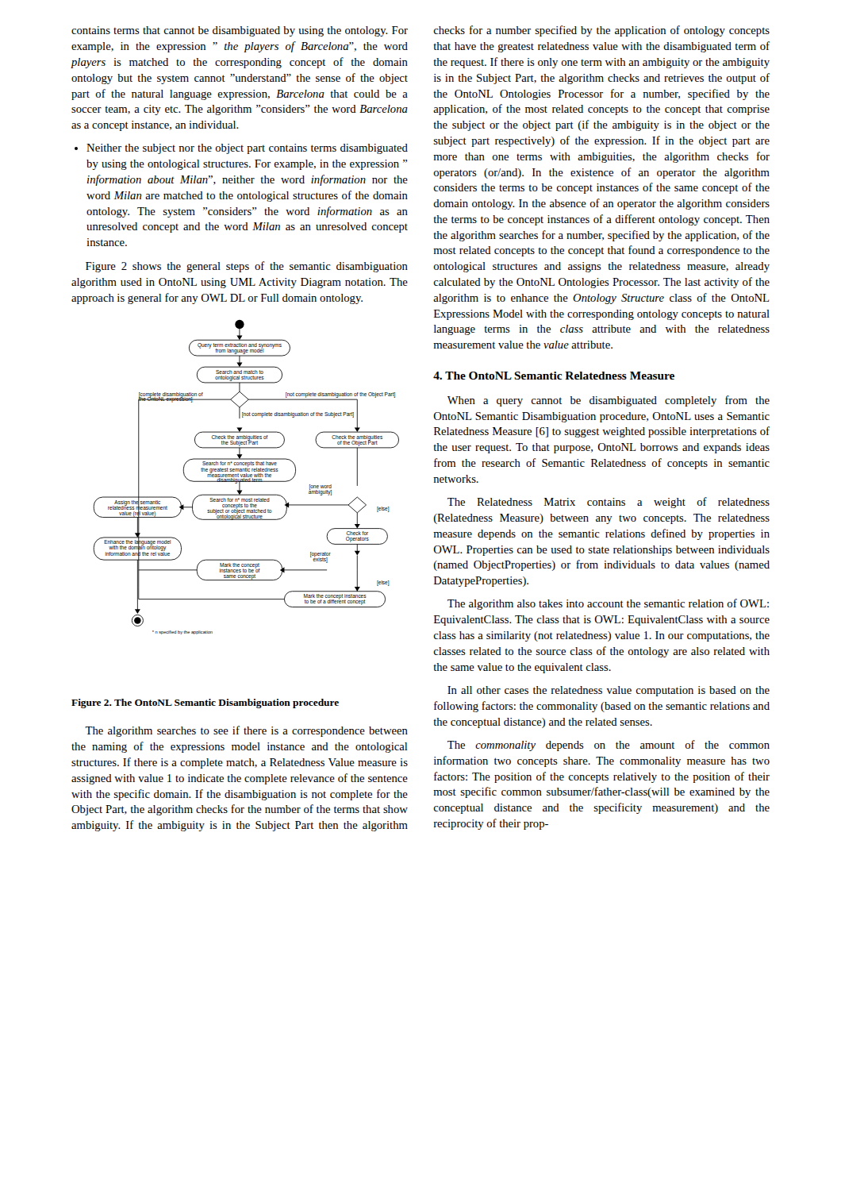contains terms that cannot be disambiguated by using the ontology. For example, in the expression ” the players of Barcelona”, the word players is matched to the corresponding concept of the domain ontology but the system cannot ”understand” the sense of the object part of the natural language expression, Barcelona that could be a soccer team, a city etc. The algorithm ”considers” the word Barcelona as a concept instance, an individual.
Neither the subject nor the object part contains terms disambiguated by using the ontological structures. For example, in the expression ” information about Milan”, neither the word information nor the word Milan are matched to the ontological structures of the domain ontology. The system ”considers” the word information as an unresolved concept and the word Milan as an unresolved concept instance.
Figure 2 shows the general steps of the semantic disambiguation algorithm used in OntoNL using UML Activity Diagram notation. The approach is general for any OWL DL or Full domain ontology.
Query term extraction and synonyms from language model Search and match to ontological structures [complete disambiguation of the OntoNL expression] [not complete disambiguation of the Object Part] [not complete disambiguation of the Subject Part] Check the ambiguities of the Subject Part Check the ambiguities of the Object Part Search for n* concepts that have the greatest semantic relatedness measurement value with the disambiguated term Assign the semantic relatedness measurement value (rel value) Search for n* most related concepts to the subject or object matched to ontological structure [one word ambiguity] [else] Check for Operators Enhance the language model with the domain ontology information and the rel value [operator exists] Mark the concept instances to be of same concept [else] Mark the concept instances to be of a different concept * n specified by the application
Figure 2. The OntoNL Semantic Disambiguation procedure
The algorithm searches to see if there is a correspondence between the naming of the expressions model instance and the ontological structures. If there is a complete match, a Relatedness Value measure is assigned with value 1 to indicate the complete relevance of the sentence with the specific domain. If the disambiguation is not complete for the Object Part, the algorithm checks for the number of the terms that show ambiguity. If the ambiguity is in the Subject Part then the algorithm checks for a number specified by the application of ontology concepts that have the greatest relatedness value with the disambiguated term of the request. If there is only one term with an ambiguity or the ambiguity is in the Subject Part, the algorithm checks and retrieves the output of the OntoNL Ontologies Processor for a number, specified by the application, of the most related concepts to the concept that comprise the subject or the object part (if the ambiguity is in the object or the subject part respectively) of the expression. If in the object part are more than one terms with ambiguities, the algorithm checks for operators (or/and). In the existence of an operator the algorithm considers the terms to be concept instances of the same concept of the domain ontology. In the absence of an operator the algorithm considers the terms to be concept instances of a different ontology concept. Then the algorithm searches for a number, specified by the application, of the most related concepts to the concept that found a correspondence to the ontological structures and assigns the relatedness measure, already calculated by the OntoNL Ontologies Processor. The last activity of the algorithm is to enhance the Ontology Structure class of the OntoNL Expressions Model with the corresponding ontology concepts to natural language terms in the class attribute and with the relatedness measurement value the value attribute.
4. The OntoNL Semantic Relatedness Measure
When a query cannot be disambiguated completely from the OntoNL Semantic Disambiguation procedure, OntoNL uses a Semantic Relatedness Measure [6] to suggest weighted possible interpretations of the user request. To that purpose, OntoNL borrows and expands ideas from the research of Semantic Relatedness of concepts in semantic networks.
The Relatedness Matrix contains a weight of relatedness (Relatedness Measure) between any two concepts. The relatedness measure depends on the semantic relations defined by properties in OWL. Properties can be used to state relationships between individuals (named ObjectProperties) or from individuals to data values (named DatatypeProperties).
The algorithm also takes into account the semantic relation of OWL: EquivalentClass. The class that is OWL: EquivalentClass with a source class has a similarity (not relatedness) value 1. In our computations, the classes related to the source class of the ontology are also related with the same value to the equivalent class.
In all other cases the relatedness value computation is based on the following factors: the commonality (based on the semantic relations and the conceptual distance) and the related senses.
The commonality depends on the amount of the common information two concepts share. The commonality measure has two factors: The position of the concepts relatively to the position of their most specific common subsumer/father-class(will be examined by the conceptual distance and the specificity measurement) and the reciprocity of their prop-